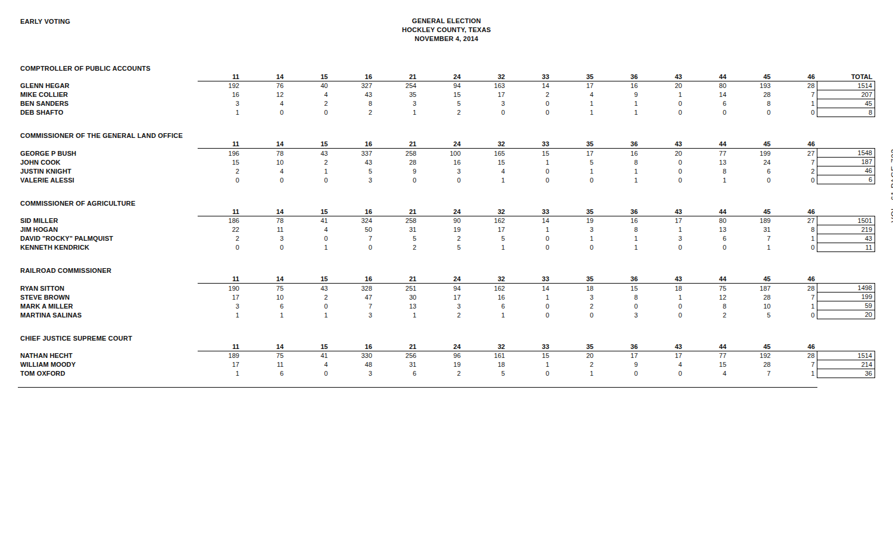EARLY VOTING
GENERAL ELECTION
HOCKLEY COUNTY, TEXAS
NOVEMBER 4, 2014
VOL. 61 PAGE 702
| COMPTROLLER OF PUBLIC ACCOUNTS | | | | | | | | | | | | | | | |
| | 11 | 14 | 15 | 16 | 21 | 24 | 32 | 33 | 35 | 36 | 43 | 44 | 45 | 46 | TOTAL |
| GLENN HEGAR | 192 | 76 | 40 | 327 | 254 | 94 | 163 | 14 | 17 | 16 | 20 | 80 | 193 | 28 | 1514 |
| MIKE COLLIER | 16 | 12 | 4 | 43 | 35 | 15 | 17 | 2 | 4 | 9 | 1 | 14 | 28 | 7 | 207 |
| BEN SANDERS | 3 | 4 | 2 | 8 | 3 | 5 | 3 | 0 | 1 | 1 | 0 | 6 | 8 | 1 | 45 |
| DEB SHAFTO | 1 | 0 | 0 | 2 | 1 | 2 | 0 | 0 | 1 | 1 | 0 | 0 | 0 | 0 | 8 |
| COMMISSIONER OF THE GENERAL LAND OFFICE | | | | | | | | | | | | | | | |
| | 11 | 14 | 15 | 16 | 21 | 24 | 32 | 33 | 35 | 36 | 43 | 44 | 45 | 46 | |
| GEORGE P BUSH | 196 | 78 | 43 | 337 | 258 | 100 | 165 | 15 | 17 | 16 | 20 | 77 | 199 | 27 | 1548 |
| JOHN COOK | 15 | 10 | 2 | 43 | 28 | 16 | 15 | 1 | 5 | 8 | 0 | 13 | 24 | 7 | 187 |
| JUSTIN KNIGHT | 2 | 4 | 1 | 5 | 9 | 3 | 4 | 0 | 1 | 1 | 0 | 8 | 6 | 2 | 46 |
| VALERIE ALESSI | 0 | 0 | 0 | 3 | 0 | 0 | 1 | 0 | 0 | 1 | 0 | 1 | 0 | 0 | 6 |
| COMMISSIONER OF AGRICULTURE | | | | | | | | | | | | | | | |
| | 11 | 14 | 15 | 16 | 21 | 24 | 32 | 33 | 35 | 36 | 43 | 44 | 45 | 46 | |
| SID MILLER | 186 | 78 | 41 | 324 | 258 | 90 | 162 | 14 | 19 | 16 | 17 | 80 | 189 | 27 | 1501 |
| JIM HOGAN | 22 | 11 | 4 | 50 | 31 | 19 | 17 | 1 | 3 | 8 | 1 | 13 | 31 | 8 | 219 |
| DAVID "ROCKY" PALMQUIST | 2 | 3 | 0 | 7 | 5 | 2 | 5 | 0 | 1 | 1 | 3 | 6 | 7 | 1 | 43 |
| KENNETH KENDRICK | 0 | 0 | 1 | 0 | 2 | 5 | 1 | 0 | 0 | 1 | 0 | 0 | 1 | 0 | 11 |
| RAILROAD COMMISSIONER | | | | | | | | | | | | | | | |
| | 11 | 14 | 15 | 16 | 21 | 24 | 32 | 33 | 35 | 36 | 43 | 44 | 45 | 46 | |
| RYAN SITTON | 190 | 75 | 43 | 328 | 251 | 94 | 162 | 14 | 18 | 15 | 18 | 75 | 187 | 28 | 1498 |
| STEVE BROWN | 17 | 10 | 2 | 47 | 30 | 17 | 16 | 1 | 3 | 8 | 1 | 12 | 28 | 7 | 199 |
| MARK A MILLER | 3 | 6 | 0 | 7 | 13 | 3 | 6 | 0 | 2 | 0 | 0 | 8 | 10 | 1 | 59 |
| MARTINA SALINAS | 1 | 1 | 1 | 3 | 1 | 2 | 1 | 0 | 0 | 3 | 0 | 2 | 5 | 0 | 20 |
| CHIEF JUSTICE SUPREME COURT | | | | | | | | | | | | | | | |
| | 11 | 14 | 15 | 16 | 21 | 24 | 32 | 33 | 35 | 36 | 43 | 44 | 45 | 46 | |
| NATHAN HECHT | 189 | 75 | 41 | 330 | 256 | 96 | 161 | 15 | 20 | 17 | 17 | 77 | 192 | 28 | 1514 |
| WILLIAM MOODY | 17 | 11 | 4 | 48 | 31 | 19 | 18 | 1 | 2 | 9 | 4 | 15 | 28 | 7 | 214 |
| TOM OXFORD | 1 | 6 | 0 | 3 | 6 | 2 | 5 | 0 | 1 | 0 | 0 | 4 | 7 | 1 | 36 |